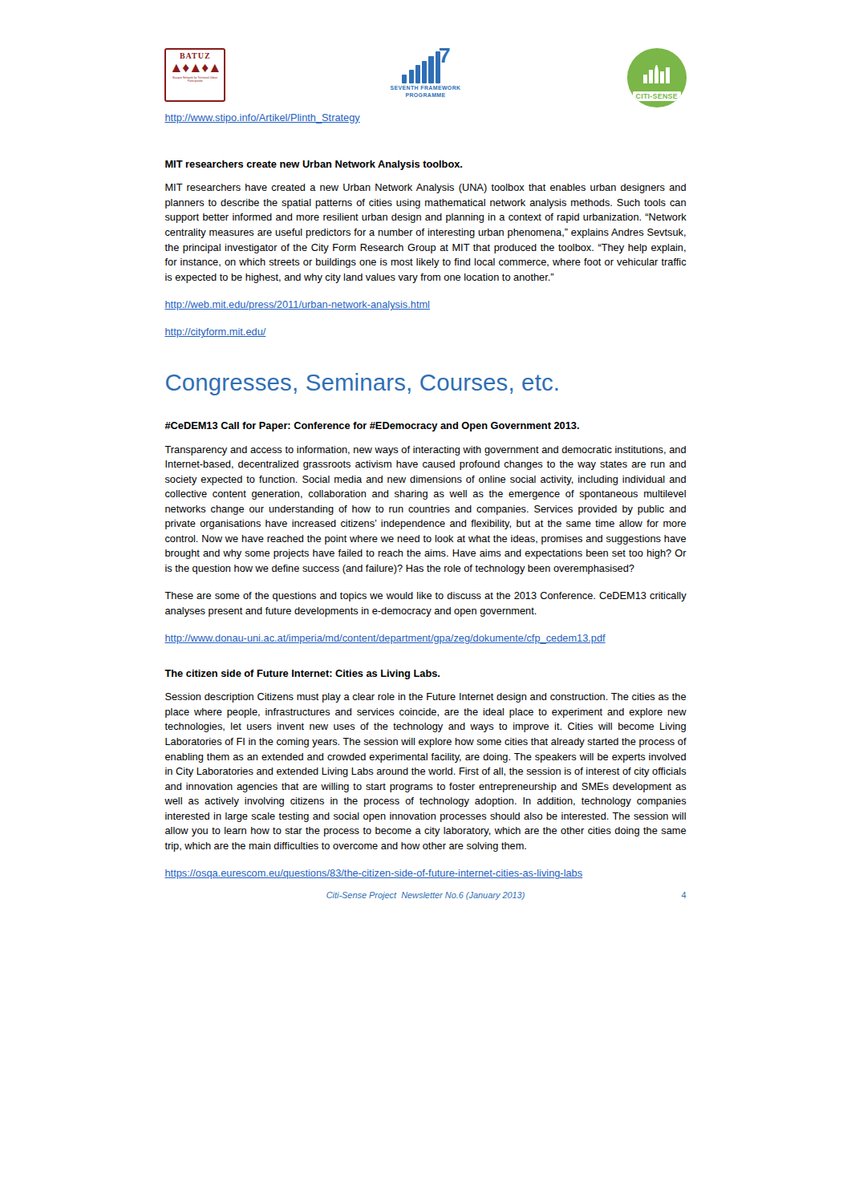BATUZ
▲♦▲♦▲
Basque Network for Territorial Urban Participation
7
SEVENTH FRAMEWORK
PROGRAMME
CITI-SENSE
http://www.stipo.info/Artikel/Plinth_Strategy
MIT researchers create new Urban Network Analysis toolbox.
MIT researchers have created a new Urban Network Analysis (UNA) toolbox that enables urban designers and planners to describe the spatial patterns of cities using mathematical network analysis methods. Such tools can support better informed and more resilient urban design and planning in a context of rapid urbanization. “Network centrality measures are useful predictors for a number of interesting urban phenomena,” explains Andres Sevtsuk, the principal investigator of the City Form Research Group at MIT that produced the toolbox. “They help explain, for instance, on which streets or buildings one is most likely to find local commerce, where foot or vehicular traffic is expected to be highest, and why city land values vary from one location to another.”
http://web.mit.edu/press/2011/urban-network-analysis.html
http://cityform.mit.edu/
Congresses, Seminars, Courses, etc.
#CeDEM13 Call for Paper: Conference for #EDemocracy and Open Government 2013.
Transparency and access to information, new ways of interacting with government and democratic institutions, and Internet-based, decentralized grassroots activism have caused profound changes to the way states are run and society expected to function. Social media and new dimensions of online social activity, including individual and collective content generation, collaboration and sharing as well as the emergence of spontaneous multilevel networks change our understanding of how to run countries and companies. Services provided by public and private organisations have increased citizens’ independence and flexibility, but at the same time allow for more control. Now we have reached the point where we need to look at what the ideas, promises and suggestions have brought and why some projects have failed to reach the aims. Have aims and expectations been set too high? Or is the question how we define success (and failure)? Has the role of technology been overemphasised?
These are some of the questions and topics we would like to discuss at the 2013 Conference. CeDEM13 critically analyses present and future developments in e-democracy and open government.
http://www.donau-uni.ac.at/imperia/md/content/department/gpa/zeg/dokumente/cfp_cedem13.pdf
The citizen side of Future Internet: Cities as Living Labs.
Session description Citizens must play a clear role in the Future Internet design and construction. The cities as the place where people, infrastructures and services coincide, are the ideal place to experiment and explore new technologies, let users invent new uses of the technology and ways to improve it. Cities will become Living Laboratories of FI in the coming years. The session will explore how some cities that already started the process of enabling them as an extended and crowded experimental facility, are doing. The speakers will be experts involved in City Laboratories and extended Living Labs around the world. First of all, the session is of interest of city officials and innovation agencies that are willing to start programs to foster entrepreneurship and SMEs development as well as actively involving citizens in the process of technology adoption. In addition, technology companies interested in large scale testing and social open innovation processes should also be interested. The session will allow you to learn how to star the process to become a city laboratory, which are the other cities doing the same trip, which are the main difficulties to overcome and how other are solving them.
https://osqa.eurescom.eu/questions/83/the-citizen-side-of-future-internet-cities-as-living-labs
Citi-Sense Project Newsletter No.6 (January 2013) 4